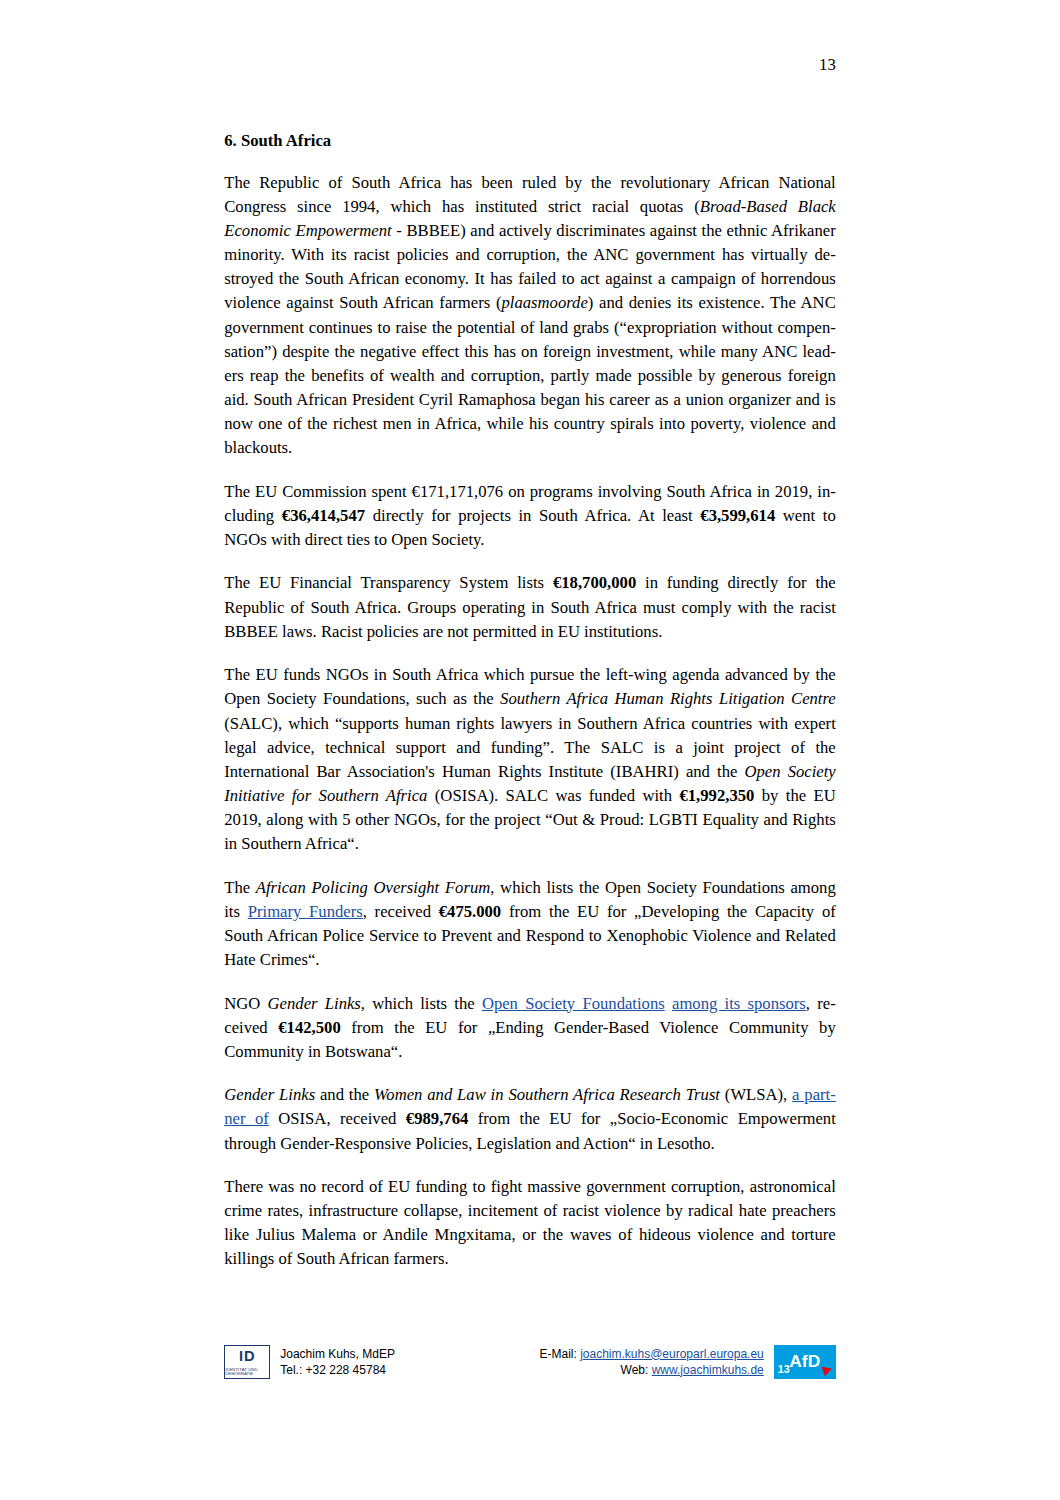13
6. South Africa
The Republic of South Africa has been ruled by the revolutionary African National Congress since 1994, which has instituted strict racial quotas (Broad-Based Black Economic Empowerment - BBBEE) and actively discriminates against the ethnic Afrikaner minority. With its racist policies and corruption, the ANC government has virtually destroyed the South African economy. It has failed to act against a campaign of horrendous violence against South African farmers (plaasmoorde) and denies its existence. The ANC government continues to raise the potential of land grabs (“expropriation without compensation”) despite the negative effect this has on foreign investment, while many ANC leaders reap the benefits of wealth and corruption, partly made possible by generous foreign aid. South African President Cyril Ramaphosa began his career as a union organizer and is now one of the richest men in Africa, while his country spirals into poverty, violence and blackouts.
The EU Commission spent €171,171,076 on programs involving South Africa in 2019, including €36,414,547 directly for projects in South Africa. At least €3,599,614 went to NGOs with direct ties to Open Society.
The EU Financial Transparency System lists €18,700,000 in funding directly for the Republic of South Africa. Groups operating in South Africa must comply with the racist BBBEE laws. Racist policies are not permitted in EU institutions.
The EU funds NGOs in South Africa which pursue the left-wing agenda advanced by the Open Society Foundations, such as the Southern Africa Human Rights Litigation Centre (SALC), which “supports human rights lawyers in Southern Africa countries with expert legal advice, technical support and funding”. The SALC is a joint project of the International Bar Association's Human Rights Institute (IBAHRI) and the Open Society Initiative for Southern Africa (OSISA). SALC was funded with €1,992,350 by the EU 2019, along with 5 other NGOs, for the project “Out & Proud: LGBTI Equality and Rights in Southern Africa“.
The African Policing Oversight Forum, which lists the Open Society Foundations among its Primary Funders, received €475.000 from the EU for „Developing the Capacity of South African Police Service to Prevent and Respond to Xenophobic Violence and Related Hate Crimes“.
NGO Gender Links, which lists the Open Society Foundations among its sponsors, received €142,500 from the EU for „Ending Gender-Based Violence Community by Community in Botswana“.
Gender Links and the Women and Law in Southern Africa Research Trust (WLSA), a partner of OSISA, received €989,764 from the EU for „Socio-Economic Empowerment through Gender-Responsive Policies, Legislation and Action“ in Lesotho.
There was no record of EU funding to fight massive government corruption, astronomical crime rates, infrastructure collapse, incitement of racist violence by radical hate preachers like Julius Malema or Andile Mngxitama, or the waves of hideous violence and torture killings of South African farmers.
ID IDENTITÄT UND DEMOKRATIE
Joachim Kuhs, MdEP
Tel.: +32 228 45784
E-Mail: joachim.kuhs@europarl.europa.eu
Web: www.joachimkuhs.de
AfD 13